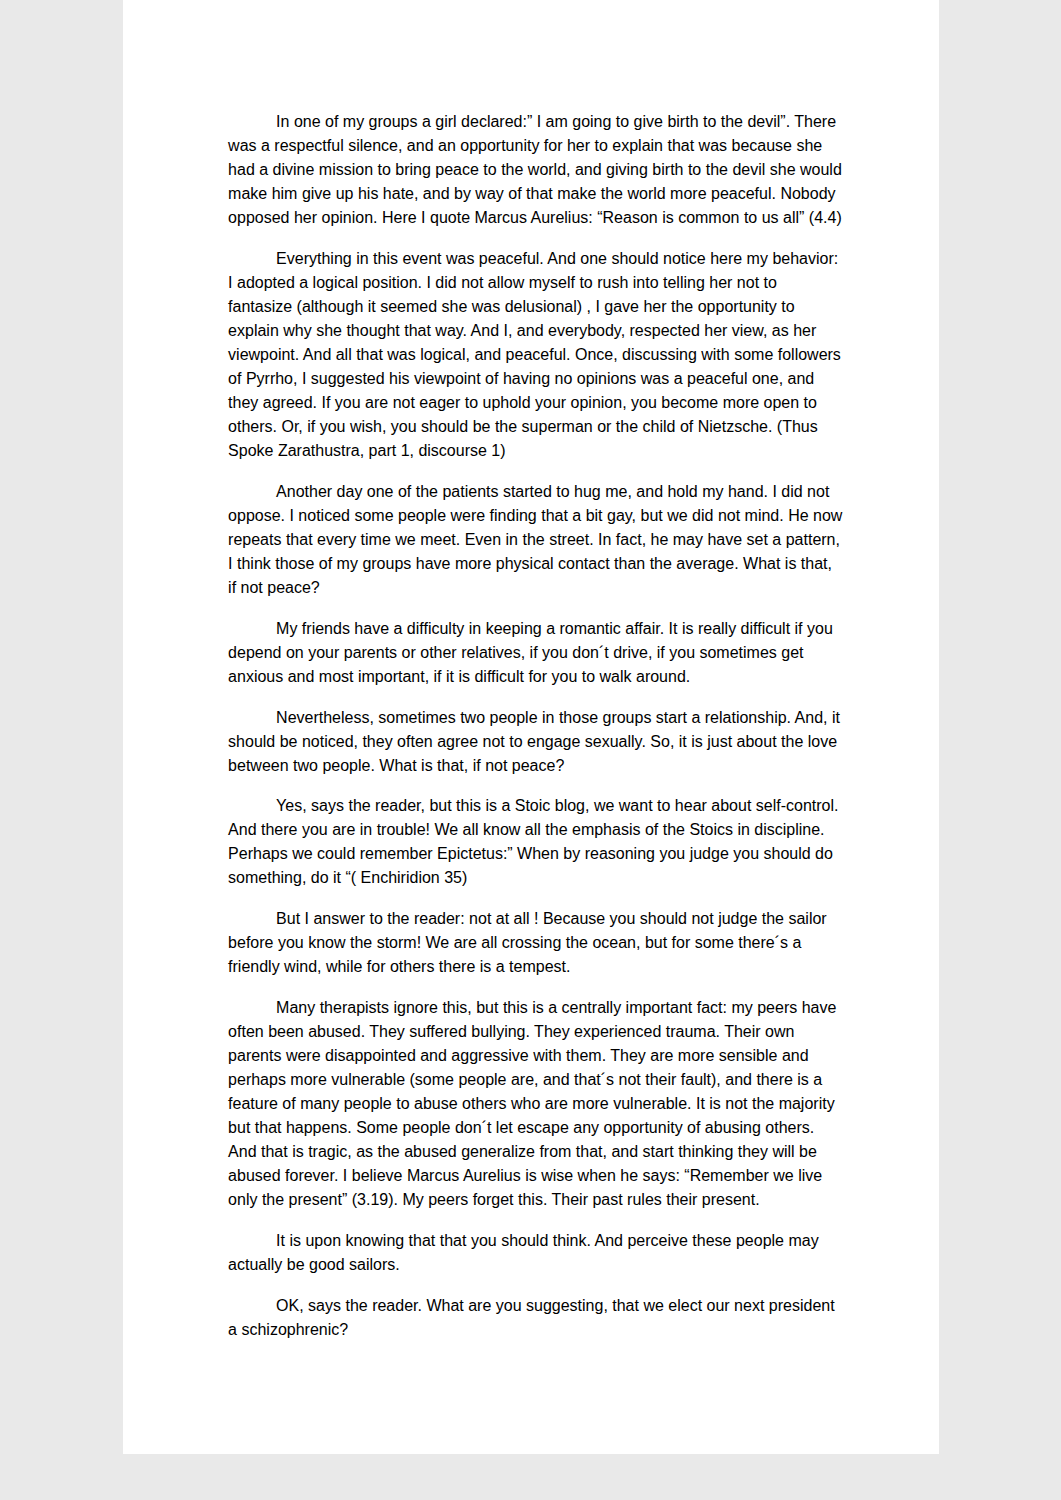In one of my groups a girl declared:” I am going to give birth to the devil”. There was a respectful silence, and an opportunity for her to explain that was because she had a divine mission to bring peace to the world, and giving birth to the devil she would make him give up his hate, and by way of that make the world more peaceful. Nobody opposed her opinion. Here I quote Marcus Aurelius: “Reason is common to us all” (4.4)
Everything in this event was peaceful. And one should notice here my behavior: I adopted a logical position. I did not allow myself to rush into telling her not to fantasize (although it seemed she was delusional) , I gave her the opportunity to explain why she thought that way. And I, and everybody, respected her view, as her viewpoint. And all that was logical, and peaceful. Once, discussing with some followers of Pyrrho, I suggested his viewpoint of having no opinions was a peaceful one, and they agreed. If you are not eager to uphold your opinion, you become more open to others. Or, if you wish, you should be the superman or the child of Nietzsche. (Thus Spoke Zarathustra, part 1, discourse 1)
Another day one of the patients started to hug me, and hold my hand. I did not oppose. I noticed some people were finding that a bit gay, but we did not mind. He now repeats that every time we meet. Even in the street. In fact, he may have set a pattern, I think those of my groups have more physical contact than the average. What is that, if not peace?
My friends have a difficulty in keeping a romantic affair. It is really difficult if you depend on your parents or other relatives, if you don´t drive, if you sometimes get anxious and most important, if it is difficult for you to walk around.
Nevertheless, sometimes two people in those groups start a relationship. And, it should be noticed, they often agree not to engage sexually. So, it is just about the love between two people. What is that, if not peace?
Yes, says the reader, but this is a Stoic blog, we want to hear about self-control. And there you are in trouble! We all know all the emphasis of the Stoics in discipline. Perhaps we could remember Epictetus:” When by reasoning you judge you should do something, do it “( Enchiridion 35)
But I answer to the reader: not at all ! Because you should not judge the sailor before you know the storm! We are all crossing the ocean, but for some there´s a friendly wind, while for others there is a tempest.
Many therapists ignore this, but this is a centrally important fact: my peers have often been abused. They suffered bullying. They experienced trauma. Their own parents were disappointed and aggressive with them. They are more sensible and perhaps more vulnerable (some people are, and that´s not their fault), and there is a feature of many people to abuse others who are more vulnerable. It is not the majority but that happens. Some people don´t let escape any opportunity of abusing others. And that is tragic, as the abused generalize from that, and start thinking they will be abused forever. I believe Marcus Aurelius is wise when he says: “Remember we live only the present” (3.19). My peers forget this. Their past rules their present.
It is upon knowing that that you should think. And perceive these people may actually be good sailors.
OK, says the reader. What are you suggesting, that we elect our next president a schizophrenic?